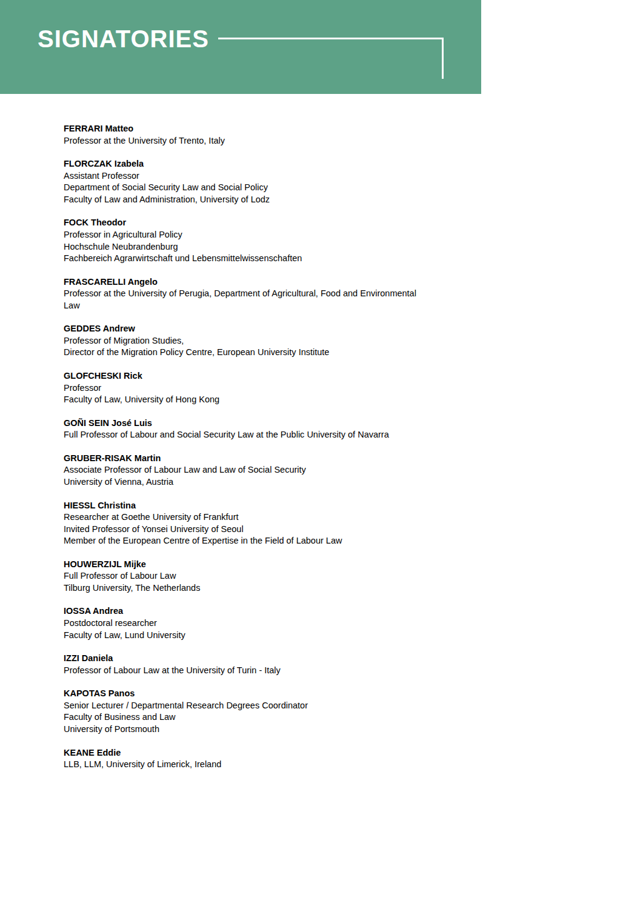Signatories
FERRARI Matteo
Professor at the University of Trento, Italy
FLORCZAK Izabela
Assistant Professor
Department of Social Security Law and Social Policy
Faculty of Law and Administration, University of Lodz
FOCK Theodor
Professor in Agricultural Policy
Hochschule Neubrandenburg
Fachbereich Agrarwirtschaft und Lebensmittelwissenschaften
FRASCARELLI Angelo
Professor at the University of Perugia, Department of Agricultural, Food and Environmental Law
GEDDES Andrew
Professor of Migration Studies,
Director of the Migration Policy Centre, European University Institute
GLOFCHESKI Rick
Professor
Faculty of Law, University of Hong Kong
GOÑI SEIN José Luis
Full Professor of Labour and Social Security Law at the Public University of Navarra
GRUBER-RISAK Martin
Associate Professor of Labour Law and Law of Social Security
University of Vienna, Austria
HIESSL Christina
Researcher at Goethe University of Frankfurt
Invited Professor of Yonsei University of Seoul
Member of the European Centre of Expertise in the Field of Labour Law
HOUWERZIJL Mijke
Full Professor of Labour Law
Tilburg University, The Netherlands
IOSSA Andrea
Postdoctoral researcher
Faculty of Law, Lund University
IZZI Daniela
Professor of Labour Law at the University of Turin - Italy
KAPOTAS Panos
Senior Lecturer / Departmental Research Degrees Coordinator
Faculty of Business and Law
University of Portsmouth
KEANE Eddie
LLB, LLM, University of Limerick, Ireland